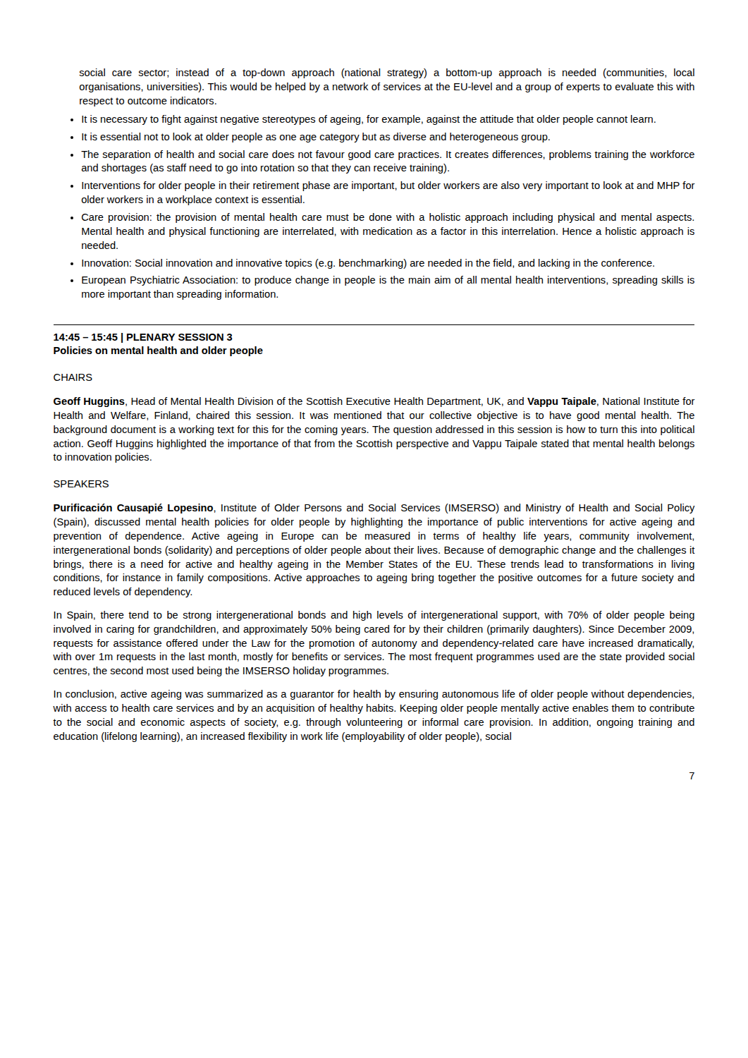social care sector; instead of a top-down approach (national strategy) a bottom-up approach is needed (communities, local organisations, universities). This would be helped by a network of services at the EU-level and a group of experts to evaluate this with respect to outcome indicators.
It is necessary to fight against negative stereotypes of ageing, for example, against the attitude that older people cannot learn.
It is essential not to look at older people as one age category but as diverse and heterogeneous group.
The separation of health and social care does not favour good care practices. It creates differences, problems training the workforce and shortages (as staff need to go into rotation so that they can receive training).
Interventions for older people in their retirement phase are important, but older workers are also very important to look at and MHP for older workers in a workplace context is essential.
Care provision: the provision of mental health care must be done with a holistic approach including physical and mental aspects. Mental health and physical functioning are interrelated, with medication as a factor in this interrelation. Hence a holistic approach is needed.
Innovation: Social innovation and innovative topics (e.g. benchmarking) are needed in the field, and lacking in the conference.
European Psychiatric Association: to produce change in people is the main aim of all mental health interventions, spreading skills is more important than spreading information.
14:45 – 15:45 | PLENARY SESSION 3
Policies on mental health and older people
CHAIRS
Geoff Huggins, Head of Mental Health Division of the Scottish Executive Health Department, UK, and Vappu Taipale, National Institute for Health and Welfare, Finland, chaired this session. It was mentioned that our collective objective is to have good mental health. The background document is a working text for this for the coming years. The question addressed in this session is how to turn this into political action. Geoff Huggins highlighted the importance of that from the Scottish perspective and Vappu Taipale stated that mental health belongs to innovation policies.
SPEAKERS
Purificación Causapié Lopesino, Institute of Older Persons and Social Services (IMSERSO) and Ministry of Health and Social Policy (Spain), discussed mental health policies for older people by highlighting the importance of public interventions for active ageing and prevention of dependence. Active ageing in Europe can be measured in terms of healthy life years, community involvement, intergenerational bonds (solidarity) and perceptions of older people about their lives. Because of demographic change and the challenges it brings, there is a need for active and healthy ageing in the Member States of the EU. These trends lead to transformations in living conditions, for instance in family compositions. Active approaches to ageing bring together the positive outcomes for a future society and reduced levels of dependency.
In Spain, there tend to be strong intergenerational bonds and high levels of intergenerational support, with 70% of older people being involved in caring for grandchildren, and approximately 50% being cared for by their children (primarily daughters). Since December 2009, requests for assistance offered under the Law for the promotion of autonomy and dependency-related care have increased dramatically, with over 1m requests in the last month, mostly for benefits or services. The most frequent programmes used are the state provided social centres, the second most used being the IMSERSO holiday programmes.
In conclusion, active ageing was summarized as a guarantor for health by ensuring autonomous life of older people without dependencies, with access to health care services and by an acquisition of healthy habits. Keeping older people mentally active enables them to contribute to the social and economic aspects of society, e.g. through volunteering or informal care provision. In addition, ongoing training and education (lifelong learning), an increased flexibility in work life (employability of older people), social
7